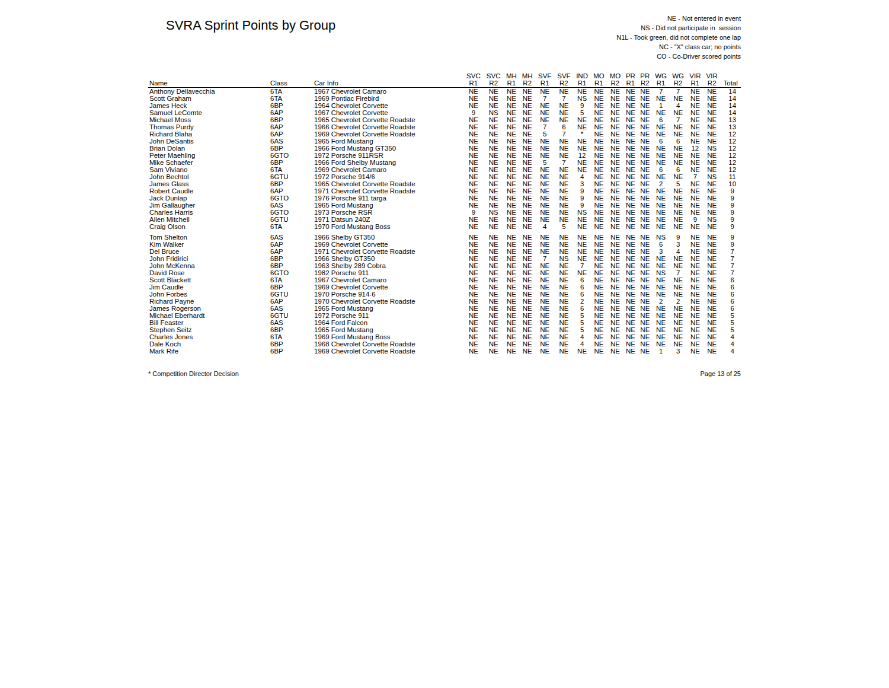SVRA Sprint Points by Group
NE - Not entered in event
NS - Did not participate in session
N1L - Took green, did not complete one lap
NC - "X" class car; no points
CO - Co-Driver scored points
| | | | SVC | SVC | MH | MH | SVF | SVF | IND | MO | MO | PR | PR | WG | WG | VIR | VIR | |
| --- | --- | --- | --- | --- | --- | --- | --- | --- | --- | --- | --- | --- | --- | --- | --- | --- | --- | --- |
| Name | Class | Car Info | R1 | R2 | R1 | R2 | R1 | R2 | R1 | R1 | R2 | R1 | R2 | R1 | R2 | R1 | R2 | Total |
| Anthony Dellavecchia | 6TA | 1967 Chevrolet Camaro | NE | NE | NE | NE | NE | NE | NE | NE | NE | NE | NE | 7 | 7 | NE | NE | 14 |
| Scott Graham | 6TA | 1969 Pontiac Firebird | NE | NE | NE | NE | 7 | 7 | NS | NE | NE | NE | NE | NE | NE | NE | NE | 14 |
| James Heck | 6BP | 1964 Chevrolet Corvette | NE | NE | NE | NE | NE | NE | 9 | NE | NE | NE | NE | 1 | 4 | NE | NE | 14 |
| Samuel LeComte | 6AP | 1967 Chevrolet Corvette | 9 | NS | NE | NE | NE | NE | 5 | NE | NE | NE | NE | NE | NE | NE | NE | 14 |
| Michael Moss | 6BP | 1965 Chevrolet Corvette Roadste | NE | NE | NE | NE | NE | NE | NE | NE | NE | NE | NE | 6 | 7 | NE | NE | 13 |
| Thomas Purdy | 6AP | 1966 Chevrolet Corvette Roadste | NE | NE | NE | NE | 7 | 6 | NE | NE | NE | NE | NE | NE | NE | NE | NE | 13 |
| Richard Blaha | 6AP | 1969 Chevrolet Corvette Roadste | NE | NE | NE | NE | 5 | 7 | * | NE | NE | NE | NE | NE | NE | NE | NE | 12 |
| John DeSantis | 6AS | 1965 Ford Mustang | NE | NE | NE | NE | NE | NE | NE | NE | NE | NE | NE | 6 | 6 | NE | NE | 12 |
| Brian Dolan | 6BP | 1966 Ford Mustang GT350 | NE | NE | NE | NE | NE | NE | NE | NE | NE | NE | NE | NE | NE | 12 | NS | 12 |
| Peter Maehling | 6GTO | 1972 Porsche 911RSR | NE | NE | NE | NE | NE | NE | 12 | NE | NE | NE | NE | NE | NE | NE | NE | 12 |
| Mike Schaefer | 6BP | 1966 Ford Shelby Mustang | NE | NE | NE | NE | 5 | 7 | NE | NE | NE | NE | NE | NE | NE | NE | NE | 12 |
| Sam Viviano | 6TA | 1969 Chevrolet Camaro | NE | NE | NE | NE | NE | NE | NE | NE | NE | NE | NE | 6 | 6 | NE | NE | 12 |
| John Bechtol | 6GTU | 1972 Porsche 914/6 | NE | NE | NE | NE | NE | NE | 4 | NE | NE | NE | NE | NE | NE | 7 | NS | 11 |
| James Glass | 6BP | 1965 Chevrolet Corvette Roadste | NE | NE | NE | NE | NE | NE | 3 | NE | NE | NE | NE | 2 | 5 | NE | NE | 10 |
| Robert Caudle | 6AP | 1971 Chevrolet Corvette Roadste | NE | NE | NE | NE | NE | NE | 9 | NE | NE | NE | NE | NE | NE | NE | NE | 9 |
| Jack Dunlap | 6GTO | 1976 Porsche 911 targa | NE | NE | NE | NE | NE | NE | 9 | NE | NE | NE | NE | NE | NE | NE | NE | 9 |
| Jim Gallaugher | 6AS | 1965 Ford Mustang | NE | NE | NE | NE | NE | NE | 9 | NE | NE | NE | NE | NE | NE | NE | NE | 9 |
| Charles Harris | 6GTO | 1973 Porsche RSR | 9 | NS | NE | NE | NE | NE | NS | NE | NE | NE | NE | NE | NE | NE | NE | 9 |
| Allen Mitchell | 6GTU | 1971 Datsun 240Z | NE | NE | NE | NE | NE | NE | NE | NE | NE | NE | NE | NE | NE | 9 | NS | 9 |
| Craig Olson | 6TA | 1970 Ford Mustang Boss | NE | NE | NE | NE | 4 | 5 | NE | NE | NE | NE | NE | NE | NE | NE | NE | 9 |
| Tom Shelton | 6AS | 1966 Shelby GT350 | NE | NE | NE | NE | NE | NE | NE | NE | NE | NE | NE | NS | 9 | NE | NE | 9 |
| Kim Walker | 6AP | 1969 Chevrolet Corvette | NE | NE | NE | NE | NE | NE | NE | NE | NE | NE | NE | 6 | 3 | NE | NE | 9 |
| Del Bruce | 6AP | 1971 Chevrolet Corvette Roadste | NE | NE | NE | NE | NE | NE | NE | NE | NE | NE | NE | 3 | 4 | NE | NE | 7 |
| John Fridirici | 6BP | 1966 Shelby GT350 | NE | NE | NE | NE | 7 | NS | NE | NE | NE | NE | NE | NE | NE | NE | NE | 7 |
| John McKenna | 6BP | 1963 Shelby 289 Cobra | NE | NE | NE | NE | NE | NE | 7 | NE | NE | NE | NE | NE | NE | NE | NE | 7 |
| David Rose | 6GTO | 1982 Porsche 911 | NE | NE | NE | NE | NE | NE | NE | NE | NE | NE | NE | NS | 7 | NE | NE | 7 |
| Scott Blackett | 6TA | 1967 Chevrolet Camaro | NE | NE | NE | NE | NE | NE | 6 | NE | NE | NE | NE | NE | NE | NE | NE | 6 |
| Jim Caudle | 6BP | 1969 Chevrolet Corvette | NE | NE | NE | NE | NE | NE | 6 | NE | NE | NE | NE | NE | NE | NE | NE | 6 |
| John Forbes | 6GTU | 1970 Porsche 914-6 | NE | NE | NE | NE | NE | NE | 6 | NE | NE | NE | NE | NE | NE | NE | NE | 6 |
| Richard Payne | 6AP | 1970 Chevrolet Corvette Roadste | NE | NE | NE | NE | NE | NE | 2 | NE | NE | NE | NE | 2 | 2 | NE | NE | 6 |
| James Rogerson | 6AS | 1965 Ford Mustang | NE | NE | NE | NE | NE | NE | 6 | NE | NE | NE | NE | NE | NE | NE | NE | 6 |
| Michael Eberhardt | 6GTU | 1972 Porsche 911 | NE | NE | NE | NE | NE | NE | 5 | NE | NE | NE | NE | NE | NE | NE | NE | 5 |
| Bill Feaster | 6AS | 1964 Ford Falcon | NE | NE | NE | NE | NE | NE | 5 | NE | NE | NE | NE | NE | NE | NE | NE | 5 |
| Stephen Seitz | 6BP | 1965 Ford Mustang | NE | NE | NE | NE | NE | NE | 5 | NE | NE | NE | NE | NE | NE | NE | NE | 5 |
| Charles Jones | 6TA | 1969 Ford Mustang Boss | NE | NE | NE | NE | NE | NE | 4 | NE | NE | NE | NE | NE | NE | NE | NE | 4 |
| Dale Koch | 6BP | 1968 Chevrolet Corvette Roadste | NE | NE | NE | NE | NE | NE | 4 | NE | NE | NE | NE | NE | NE | NE | NE | 4 |
| Mark Rife | 6BP | 1969 Chevrolet Corvette Roadste | NE | NE | NE | NE | NE | NE | NE | NE | NE | NE | NE | 1 | 3 | NE | NE | 4 |
* Competition Director Decision
Page 13 of 25